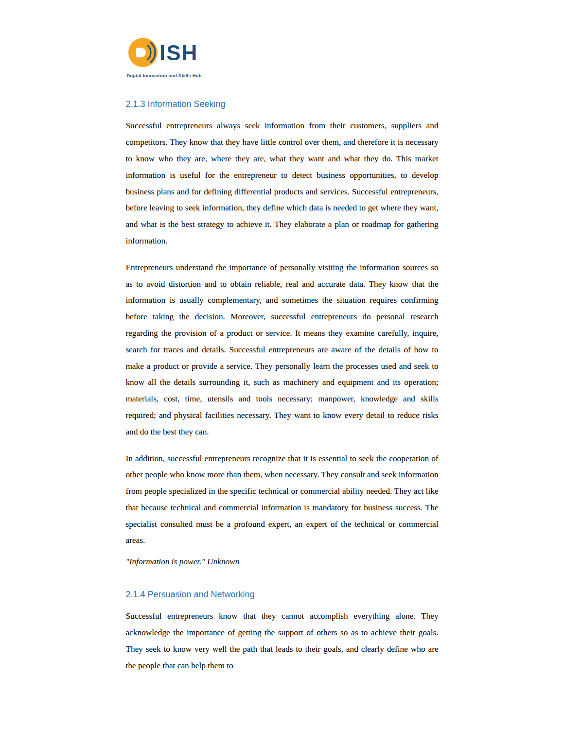ISH
Digital Innovation and Skills Hub
2.1.3 Information Seeking
Successful entrepreneurs always seek information from their customers, suppliers and competitors. They know that they have little control over them, and therefore it is necessary to know who they are, where they are, what they want and what they do. This market information is useful for the entrepreneur to detect business opportunities, to develop business plans and for defining differential products and services. Successful entrepreneurs, before leaving to seek information, they define which data is needed to get where they want, and what is the best strategy to achieve it. They elaborate a plan or roadmap for gathering information.
Entrepreneurs understand the importance of personally visiting the information sources so as to avoid distortion and to obtain reliable, real and accurate data. They know that the information is usually complementary, and sometimes the situation requires confirming before taking the decision. Moreover, successful entrepreneurs do personal research regarding the provision of a product or service. It means they examine carefully, inquire, search for traces and details. Successful entrepreneurs are aware of the details of how to make a product or provide a service. They personally learn the processes used and seek to know all the details surrounding it, such as machinery and equipment and its operation; materials, cost, time, utensils and tools necessary; manpower, knowledge and skills required; and physical facilities necessary. They want to know every detail to reduce risks and do the best they can.
In addition, successful entrepreneurs recognize that it is essential to seek the cooperation of other people who know more than them, when necessary. They consult and seek information from people specialized in the specific technical or commercial ability needed. They act like that because technical and commercial information is mandatory for business success. The specialist consulted must be a profound expert, an expert of the technical or commercial areas.
"Information is power." Unknown
2.1.4 Persuasion and Networking
Successful entrepreneurs know that they cannot accomplish everything alone. They acknowledge the importance of getting the support of others so as to achieve their goals. They seek to know very well the path that leads to their goals, and clearly define who are the people that can help them to